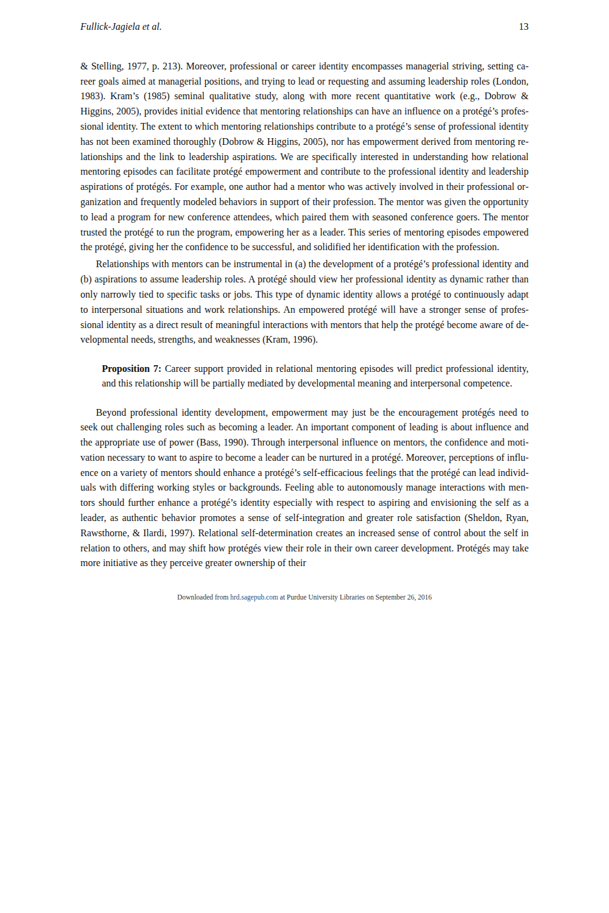Fullick-Jagiela et al. 13
& Stelling, 1977, p. 213). Moreover, professional or career identity encompasses managerial striving, setting career goals aimed at managerial positions, and trying to lead or requesting and assuming leadership roles (London, 1983). Kram’s (1985) seminal qualitative study, along with more recent quantitative work (e.g., Dobrow & Higgins, 2005), provides initial evidence that mentoring relationships can have an influence on a protégé’s professional identity. The extent to which mentoring relationships contribute to a protégé’s sense of professional identity has not been examined thoroughly (Dobrow & Higgins, 2005), nor has empowerment derived from mentoring relationships and the link to leadership aspirations. We are specifically interested in understanding how relational mentoring episodes can facilitate protégé empowerment and contribute to the professional identity and leadership aspirations of protégés. For example, one author had a mentor who was actively involved in their professional organization and frequently modeled behaviors in support of their profession. The mentor was given the opportunity to lead a program for new conference attendees, which paired them with seasoned conference goers. The mentor trusted the protégé to run the program, empowering her as a leader. This series of mentoring episodes empowered the protégé, giving her the confidence to be successful, and solidified her identification with the profession.
Relationships with mentors can be instrumental in (a) the development of a protégé’s professional identity and (b) aspirations to assume leadership roles. A protégé should view her professional identity as dynamic rather than only narrowly tied to specific tasks or jobs. This type of dynamic identity allows a protégé to continuously adapt to interpersonal situations and work relationships. An empowered protégé will have a stronger sense of professional identity as a direct result of meaningful interactions with mentors that help the protégé become aware of developmental needs, strengths, and weaknesses (Kram, 1996).
Proposition 7: Career support provided in relational mentoring episodes will predict professional identity, and this relationship will be partially mediated by developmental meaning and interpersonal competence.
Beyond professional identity development, empowerment may just be the encouragement protégés need to seek out challenging roles such as becoming a leader. An important component of leading is about influence and the appropriate use of power (Bass, 1990). Through interpersonal influence on mentors, the confidence and motivation necessary to want to aspire to become a leader can be nurtured in a protégé. Moreover, perceptions of influence on a variety of mentors should enhance a protégé’s self-efficacious feelings that the protégé can lead individuals with differing working styles or backgrounds. Feeling able to autonomously manage interactions with mentors should further enhance a protégé’s identity especially with respect to aspiring and envisioning the self as a leader, as authentic behavior promotes a sense of self-integration and greater role satisfaction (Sheldon, Ryan, Rawsthorne, & Ilardi, 1997). Relational self-determination creates an increased sense of control about the self in relation to others, and may shift how protégés view their role in their own career development. Protégés may take more initiative as they perceive greater ownership of their
Downloaded from hrd.sagepub.com at Purdue University Libraries on September 26, 2016